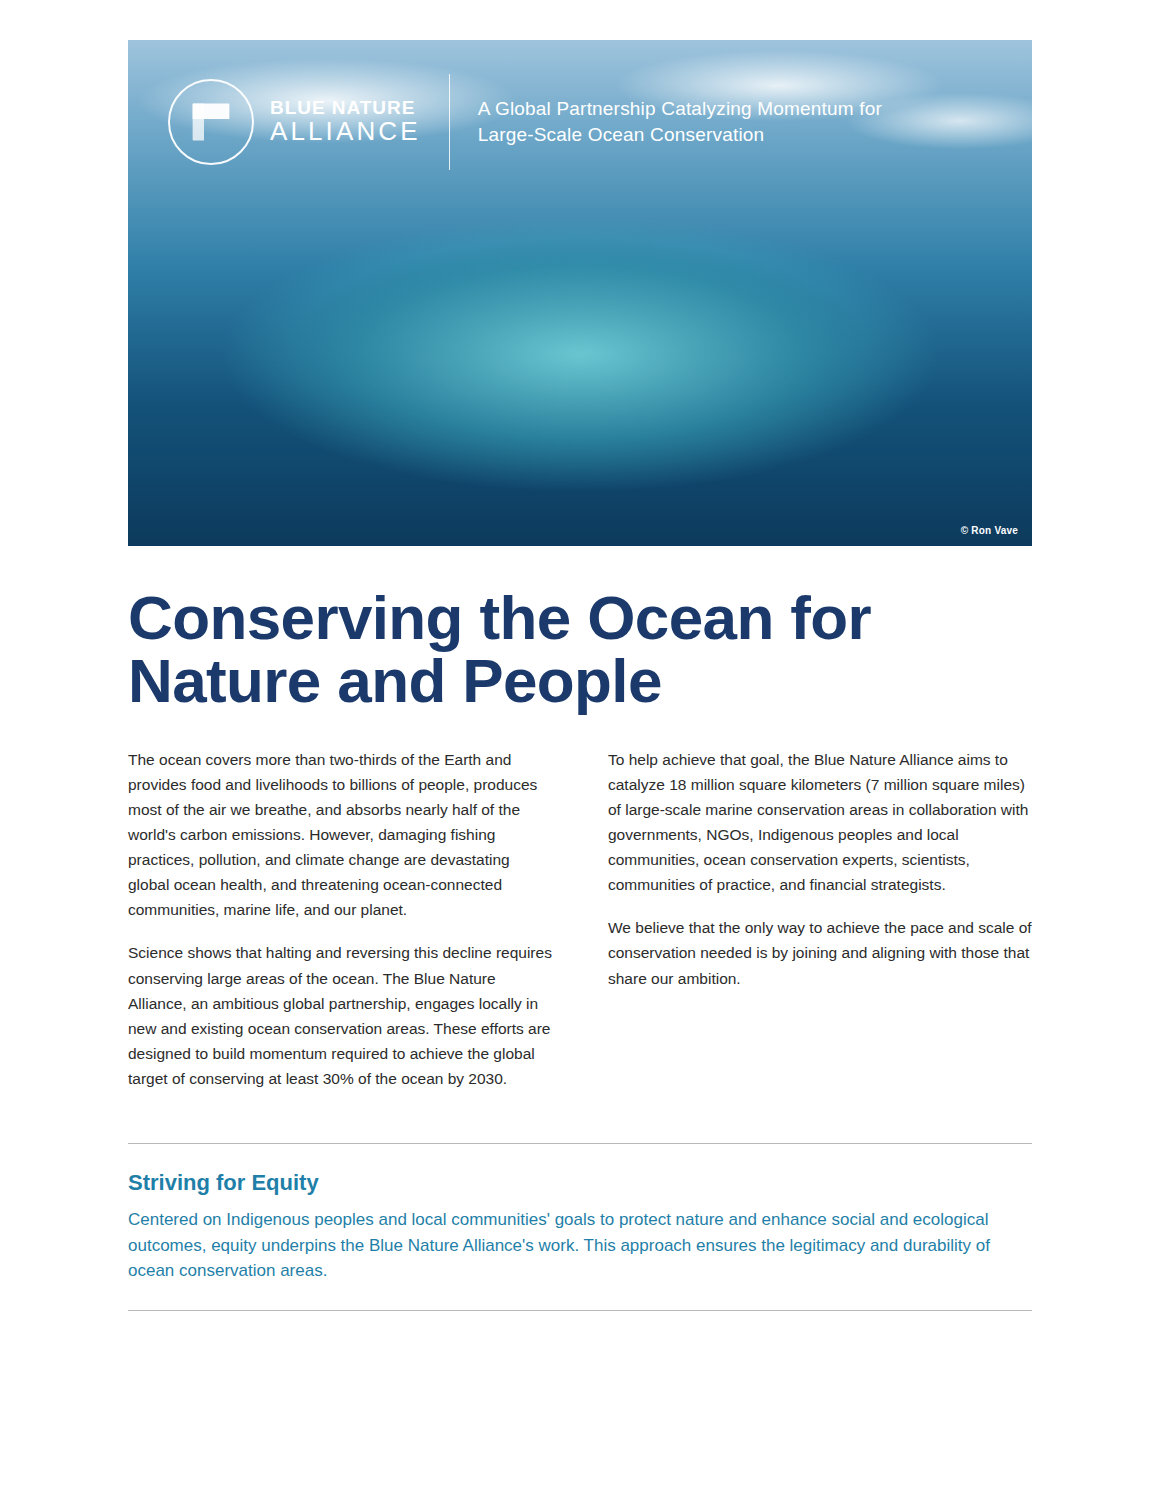BLUE NATURE ALLIANCE
A Global Partnership Catalyzing Momentum for
Large-Scale Ocean Conservation
© Ron Vave
Conserving the Ocean for Nature and People
The ocean covers more than two-thirds of the Earth and provides food and livelihoods to billions of people, produces most of the air we breathe, and absorbs nearly half of the world's carbon emissions. However, damaging fishing practices, pollution, and climate change are devastating global ocean health, and threatening ocean-connected communities, marine life, and our planet.
Science shows that halting and reversing this decline requires conserving large areas of the ocean. The Blue Nature Alliance, an ambitious global partnership, engages locally in new and existing ocean conservation areas. These efforts are designed to build momentum required to achieve the global target of conserving at least 30% of the ocean by 2030.
To help achieve that goal, the Blue Nature Alliance aims to catalyze 18 million square kilometers (7 million square miles) of large-scale marine conservation areas in collaboration with governments, NGOs, Indigenous peoples and local communities, ocean conservation experts, scientists, communities of practice, and financial strategists.
We believe that the only way to achieve the pace and scale of conservation needed is by joining and aligning with those that share our ambition.
Striving for Equity
Centered on Indigenous peoples and local communities' goals to protect nature and enhance social and ecological outcomes, equity underpins the Blue Nature Alliance's work. This approach ensures the legitimacy and durability of ocean conservation areas.